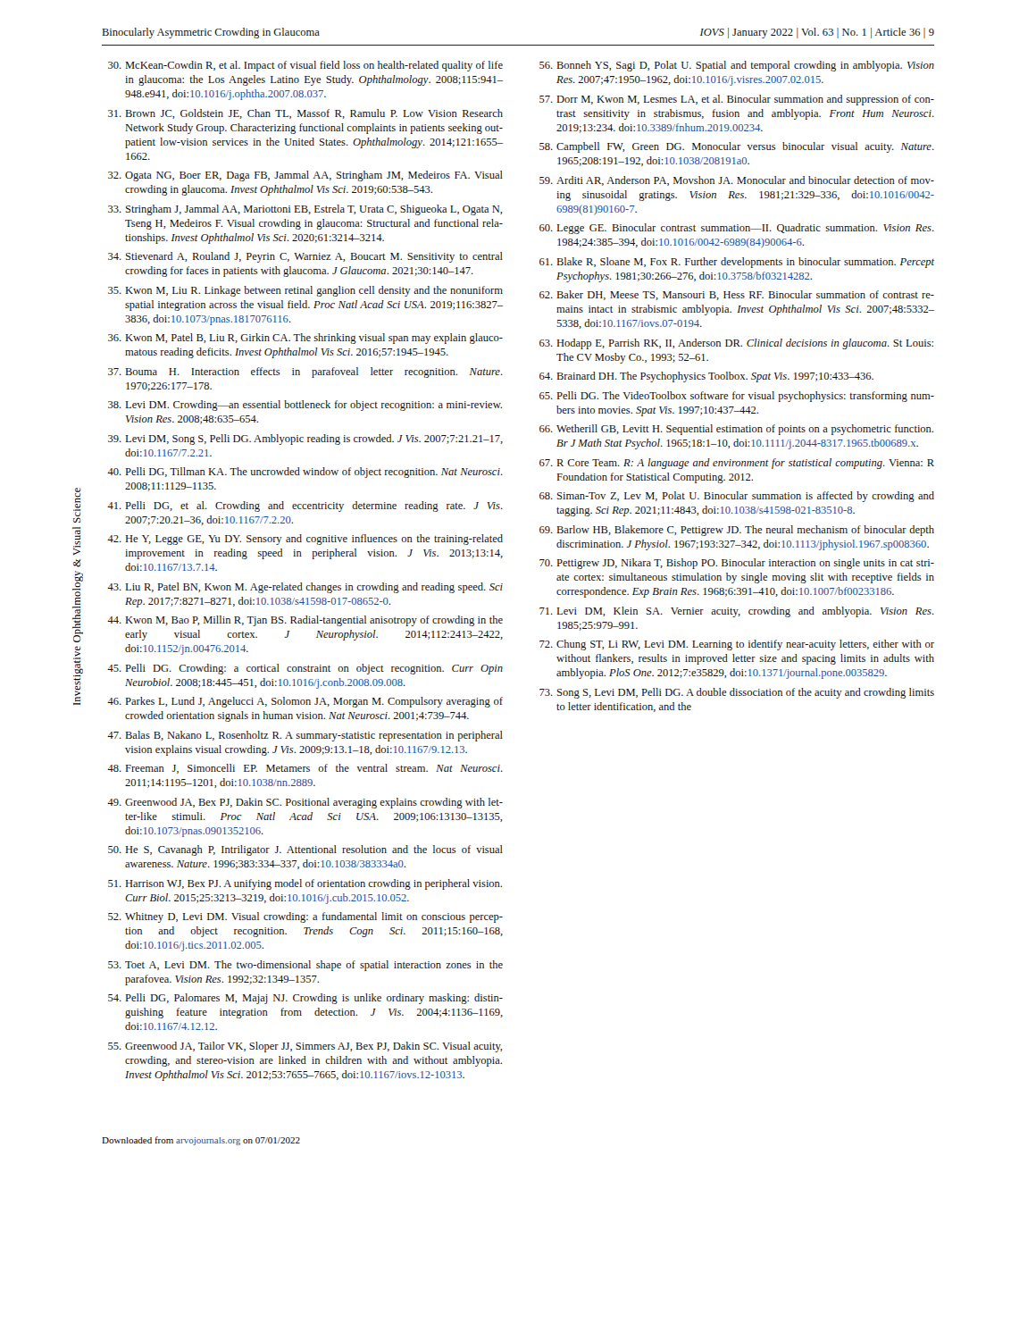Investigative Ophthalmology & Visual Science
Binocularly Asymmetric Crowding in Glaucoma
IOVS | January 2022 | Vol. 63 | No. 1 | Article 36 | 9
30 McKean-Cowdin R, et al. Impact of visual field loss on health-related quality of life in glaucoma: the Los Angeles Latino Eye Study. Ophthalmology. 2008;115:941–948.e941, doi:10.1016/j.ophtha.2007.08.037.
31 Brown JC, Goldstein JE, Chan TL, Massof R, Ramulu P. Low Vision Research Network Study Group. Characterizing functional complaints in patients seeking outpatient low-vision services in the United States. Ophthalmology. 2014;121:1655–1662.
32 Ogata NG, Boer ER, Daga FB, Jammal AA, Stringham JM, Medeiros FA. Visual crowding in glaucoma. Invest Ophthalmol Vis Sci. 2019;60:538–543.
33 Stringham J, Jammal AA, Mariottoni EB, Estrela T, Urata C, Shigueoka L, Ogata N, Tseng H, Medeiros F. Visual crowding in glaucoma: Structural and functional relationships. Invest Ophthalmol Vis Sci. 2020;61:3214–3214.
34 Stievenard A, Rouland J, Peyrin C, Warniez A, Boucart M. Sensitivity to central crowding for faces in patients with glaucoma. J Glaucoma. 2021;30:140–147.
35 Kwon M, Liu R. Linkage between retinal ganglion cell density and the nonuniform spatial integration across the visual field. Proc Natl Acad Sci USA. 2019;116:3827–3836, doi:10.1073/pnas.1817076116.
36 Kwon M, Patel B, Liu R, Girkin CA. The shrinking visual span may explain glaucomatous reading deficits. Invest Ophthalmol Vis Sci. 2016;57:1945–1945.
37 Bouma H. Interaction effects in parafoveal letter recognition. Nature. 1970;226:177–178.
38 Levi DM. Crowding—an essential bottleneck for object recognition: a mini-review. Vision Res. 2008;48:635–654.
39 Levi DM, Song S, Pelli DG. Amblyopic reading is crowded. J Vis. 2007;7:21.21–17, doi:10.1167/7.2.21.
40 Pelli DG, Tillman KA. The uncrowded window of object recognition. Nat Neurosci. 2008;11:1129–1135.
41 Pelli DG, et al. Crowding and eccentricity determine reading rate. J Vis. 2007;7:20.21–36, doi:10.1167/7.2.20.
42 He Y, Legge GE, Yu DY. Sensory and cognitive influences on the training-related improvement in reading speed in peripheral vision. J Vis. 2013;13:14, doi:10.1167/13.7.14.
43 Liu R, Patel BN, Kwon M. Age-related changes in crowding and reading speed. Sci Rep. 2017;7:8271–8271, doi:10.1038/s41598-017-08652-0.
44 Kwon M, Bao P, Millin R, Tjan BS. Radial-tangential anisotropy of crowding in the early visual cortex. J Neurophysiol. 2014;112:2413–2422, doi:10.1152/jn.00476.2014.
45 Pelli DG. Crowding: a cortical constraint on object recognition. Curr Opin Neurobiol. 2008;18:445–451, doi:10.1016/j.conb.2008.09.008.
46 Parkes L, Lund J, Angelucci A, Solomon JA, Morgan M. Compulsory averaging of crowded orientation signals in human vision. Nat Neurosci. 2001;4:739–744.
47 Balas B, Nakano L, Rosenholtz R. A summary-statistic representation in peripheral vision explains visual crowding. J Vis. 2009;9:13.1–18, doi:10.1167/9.12.13.
48 Freeman J, Simoncelli EP. Metamers of the ventral stream. Nat Neurosci. 2011;14:1195–1201, doi:10.1038/nn.2889.
49 Greenwood JA, Bex PJ, Dakin SC. Positional averaging explains crowding with letter-like stimuli. Proc Natl Acad Sci USA. 2009;106:13130–13135, doi:10.1073/pnas.0901352106.
50 He S, Cavanagh P, Intriligator J. Attentional resolution and the locus of visual awareness. Nature. 1996;383:334–337, doi:10.1038/383334a0.
51 Harrison WJ, Bex PJ. A unifying model of orientation crowding in peripheral vision. Curr Biol. 2015;25:3213–3219, doi:10.1016/j.cub.2015.10.052.
52 Whitney D, Levi DM. Visual crowding: a fundamental limit on conscious perception and object recognition. Trends Cogn Sci. 2011;15:160–168, doi:10.1016/j.tics.2011.02.005.
53 Toet A, Levi DM. The two-dimensional shape of spatial interaction zones in the parafovea. Vision Res. 1992;32:1349–1357.
54 Pelli DG, Palomares M, Majaj NJ. Crowding is unlike ordinary masking: distinguishing feature integration from detection. J Vis. 2004;4:1136–1169, doi:10.1167/4.12.12.
55 Greenwood JA, Tailor VK, Sloper JJ, Simmers AJ, Bex PJ, Dakin SC. Visual acuity, crowding, and stereo-vision are linked in children with and without amblyopia. Invest Ophthalmol Vis Sci. 2012;53:7655–7665, doi:10.1167/iovs.12-10313.
56 Bonneh YS, Sagi D, Polat U. Spatial and temporal crowding in amblyopia. Vision Res. 2007;47:1950–1962, doi:10.1016/j.visres.2007.02.015.
57 Dorr M, Kwon M, Lesmes LA, et al. Binocular summation and suppression of contrast sensitivity in strabismus, fusion and amblyopia. Front Hum Neurosci. 2019;13:234. doi:10.3389/fnhum.2019.00234.
58 Campbell FW, Green DG. Monocular versus binocular visual acuity. Nature. 1965;208:191–192, doi:10.1038/208191a0.
59 Arditi AR, Anderson PA, Movshon JA. Monocular and binocular detection of moving sinusoidal gratings. Vision Res. 1981;21:329–336, doi:10.1016/0042-6989(81)90160-7.
60 Legge GE. Binocular contrast summation—II. Quadratic summation. Vision Res. 1984;24:385–394, doi:10.1016/0042-6989(84)90064-6.
61 Blake R, Sloane M, Fox R. Further developments in binocular summation. Percept Psychophys. 1981;30:266–276, doi:10.3758/bf03214282.
62 Baker DH, Meese TS, Mansouri B, Hess RF. Binocular summation of contrast remains intact in strabismic amblyopia. Invest Ophthalmol Vis Sci. 2007;48:5332–5338, doi:10.1167/iovs.07-0194.
63 Hodapp E, Parrish RK, II, Anderson DR. Clinical decisions in glaucoma. St Louis: The CV Mosby Co., 1993; 52–61.
64 Brainard DH. The Psychophysics Toolbox. Spat Vis. 1997;10:433–436.
65 Pelli DG. The VideoToolbox software for visual psychophysics: transforming numbers into movies. Spat Vis. 1997;10:437–442.
66 Wetherill GB, Levitt H. Sequential estimation of points on a psychometric function. Br J Math Stat Psychol. 1965;18:1–10, doi:10.1111/j.2044-8317.1965.tb00689.x.
67 R Core Team. R: A language and environment for statistical computing. Vienna: R Foundation for Statistical Computing. 2012.
68 Siman-Tov Z, Lev M, Polat U. Binocular summation is affected by crowding and tagging. Sci Rep. 2021;11:4843, doi:10.1038/s41598-021-83510-8.
69 Barlow HB, Blakemore C, Pettigrew JD. The neural mechanism of binocular depth discrimination. J Physiol. 1967;193:327–342, doi:10.1113/jphysiol.1967.sp008360.
70 Pettigrew JD, Nikara T, Bishop PO. Binocular interaction on single units in cat striate cortex: simultaneous stimulation by single moving slit with receptive fields in correspondence. Exp Brain Res. 1968;6:391–410, doi:10.1007/bf00233186.
71 Levi DM, Klein SA. Vernier acuity, crowding and amblyopia. Vision Res. 1985;25:979–991.
72 Chung ST, Li RW, Levi DM. Learning to identify near-acuity letters, either with or without flankers, results in improved letter size and spacing limits in adults with amblyopia. PloS One. 2012;7:e35829, doi:10.1371/journal.pone.0035829.
73 Song S, Levi DM, Pelli DG. A double dissociation of the acuity and crowding limits to letter identification, and the
Downloaded from arvojournals.org on 07/01/2022